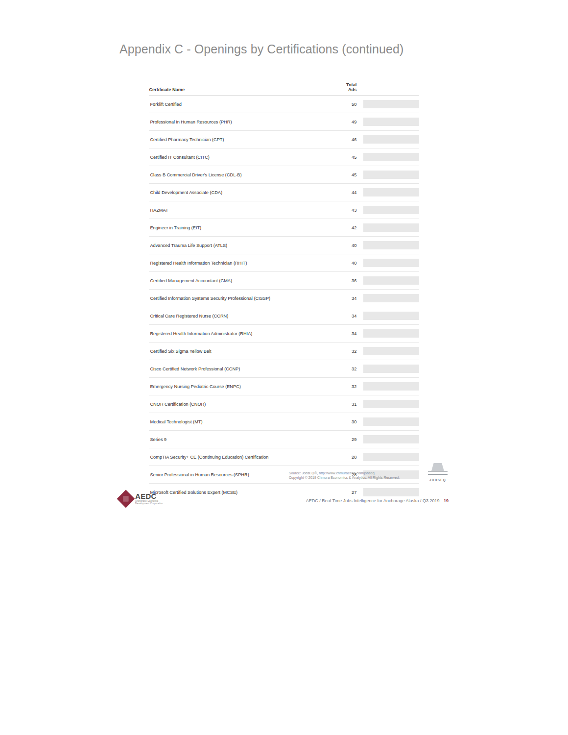Appendix C - Openings by Certifications (continued)
| Certificate Name | Total Ads | |
| --- | --- | --- |
| Forklift Certified | 50 | |
| Professional in Human Resources (PHR) | 49 | |
| Certified Pharmacy Technician (CPT) | 46 | |
| Certified IT Consultant (CITC) | 45 | |
| Class B Commercial Driver's License (CDL-B) | 45 | |
| Child Development Associate (CDA) | 44 | |
| HAZMAT | 43 | |
| Engineer in Training (EIT) | 42 | |
| Advanced Trauma Life Support (ATLS) | 40 | |
| Registered Health Information Technician (RHIT) | 40 | |
| Certified Management Accountant (CMA) | 36 | |
| Certified Information Systems Security Professional (CISSP) | 34 | |
| Critical Care Registered Nurse (CCRN) | 34 | |
| Registered Health Information Administrator (RHIA) | 34 | |
| Certified Six Sigma Yellow Belt | 32 | |
| Cisco Certified Network Professional (CCNP) | 32 | |
| Emergency Nursing Pediatric Course (ENPC) | 32 | |
| CNOR Certification (CNOR) | 31 | |
| Medical Technologist (MT) | 30 | |
| Series 9 | 29 | |
| CompTIA Security+ CE (Continuing Education) Certification | 28 | |
| Senior Professional in Human Resources (SPHR) | 28 | |
| Microsoft Certified Solutions Expert (MCSE) | 27 | |
Source: JobsEQ®, http://www.chmuraecon.com/jobseq
Copyright © 2019 Chmura Economics & Analytics, All Rights Reserved.
JOBSEQ
AEDC
Anchorage Economic
Development Corporation
AEDC / Real-Time Jobs Intelligence for Anchorage Alaska / Q3 2019 19